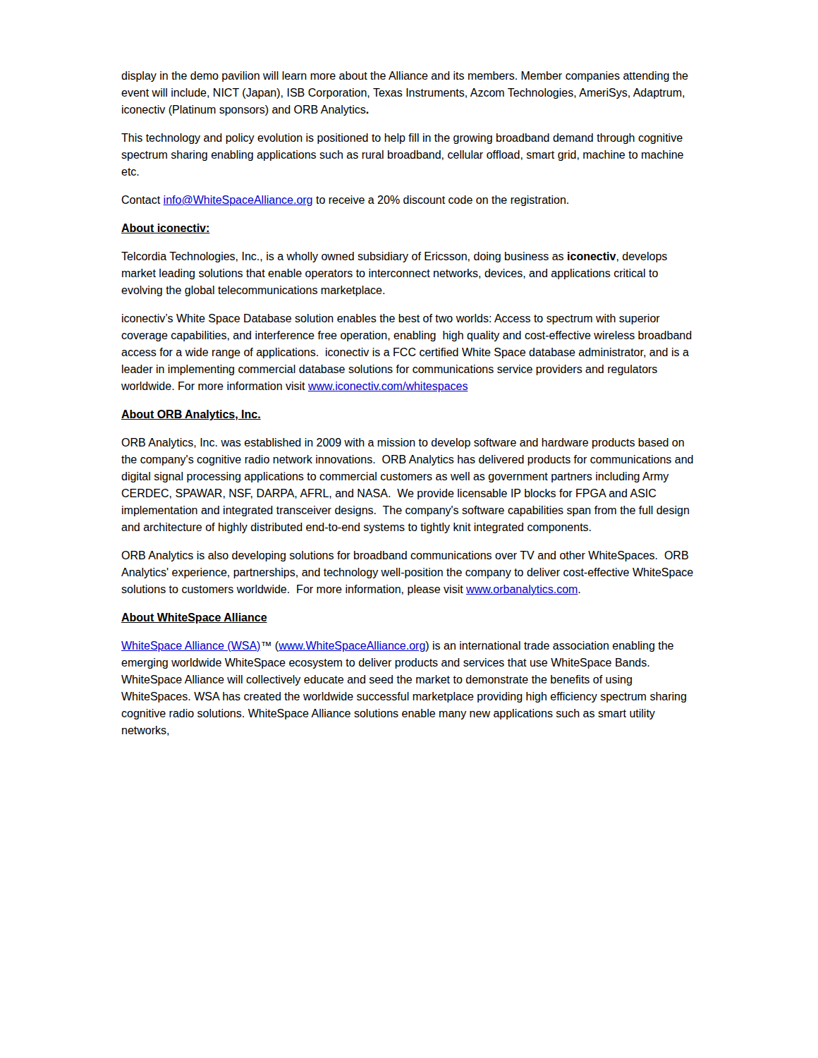display in the demo pavilion will learn more about the Alliance and its members. Member companies attending the event will include, NICT (Japan), ISB Corporation, Texas Instruments, Azcom Technologies, AmeriSys, Adaptrum, iconectiv (Platinum sponsors) and ORB Analytics.
This technology and policy evolution is positioned to help fill in the growing broadband demand through cognitive spectrum sharing enabling applications such as rural broadband, cellular offload, smart grid, machine to machine etc.
Contact info@WhiteSpaceAlliance.org to receive a 20% discount code on the registration.
About iconectiv:
Telcordia Technologies, Inc., is a wholly owned subsidiary of Ericsson, doing business as iconectiv, develops market leading solutions that enable operators to interconnect networks, devices, and applications critical to evolving the global telecommunications marketplace.
iconectiv’s White Space Database solution enables the best of two worlds: Access to spectrum with superior coverage capabilities, and interference free operation, enabling high quality and cost-effective wireless broadband access for a wide range of applications. iconectiv is a FCC certified White Space database administrator, and is a leader in implementing commercial database solutions for communications service providers and regulators worldwide. For more information visit www.iconectiv.com/whitespaces
About ORB Analytics, Inc.
ORB Analytics, Inc. was established in 2009 with a mission to develop software and hardware products based on the company's cognitive radio network innovations. ORB Analytics has delivered products for communications and digital signal processing applications to commercial customers as well as government partners including Army CERDEC, SPAWAR, NSF, DARPA, AFRL, and NASA. We provide licensable IP blocks for FPGA and ASIC implementation and integrated transceiver designs. The company's software capabilities span from the full design and architecture of highly distributed end-to-end systems to tightly knit integrated components.
ORB Analytics is also developing solutions for broadband communications over TV and other WhiteSpaces. ORB Analytics' experience, partnerships, and technology well-position the company to deliver cost-effective WhiteSpace solutions to customers worldwide. For more information, please visit www.orbanalytics.com.
About WhiteSpace Alliance
WhiteSpace Alliance (WSA)™ (www.WhiteSpaceAlliance.org) is an international trade association enabling the emerging worldwide WhiteSpace ecosystem to deliver products and services that use WhiteSpace Bands. WhiteSpace Alliance will collectively educate and seed the market to demonstrate the benefits of using WhiteSpaces. WSA has created the worldwide successful marketplace providing high efficiency spectrum sharing cognitive radio solutions. WhiteSpace Alliance solutions enable many new applications such as smart utility networks,